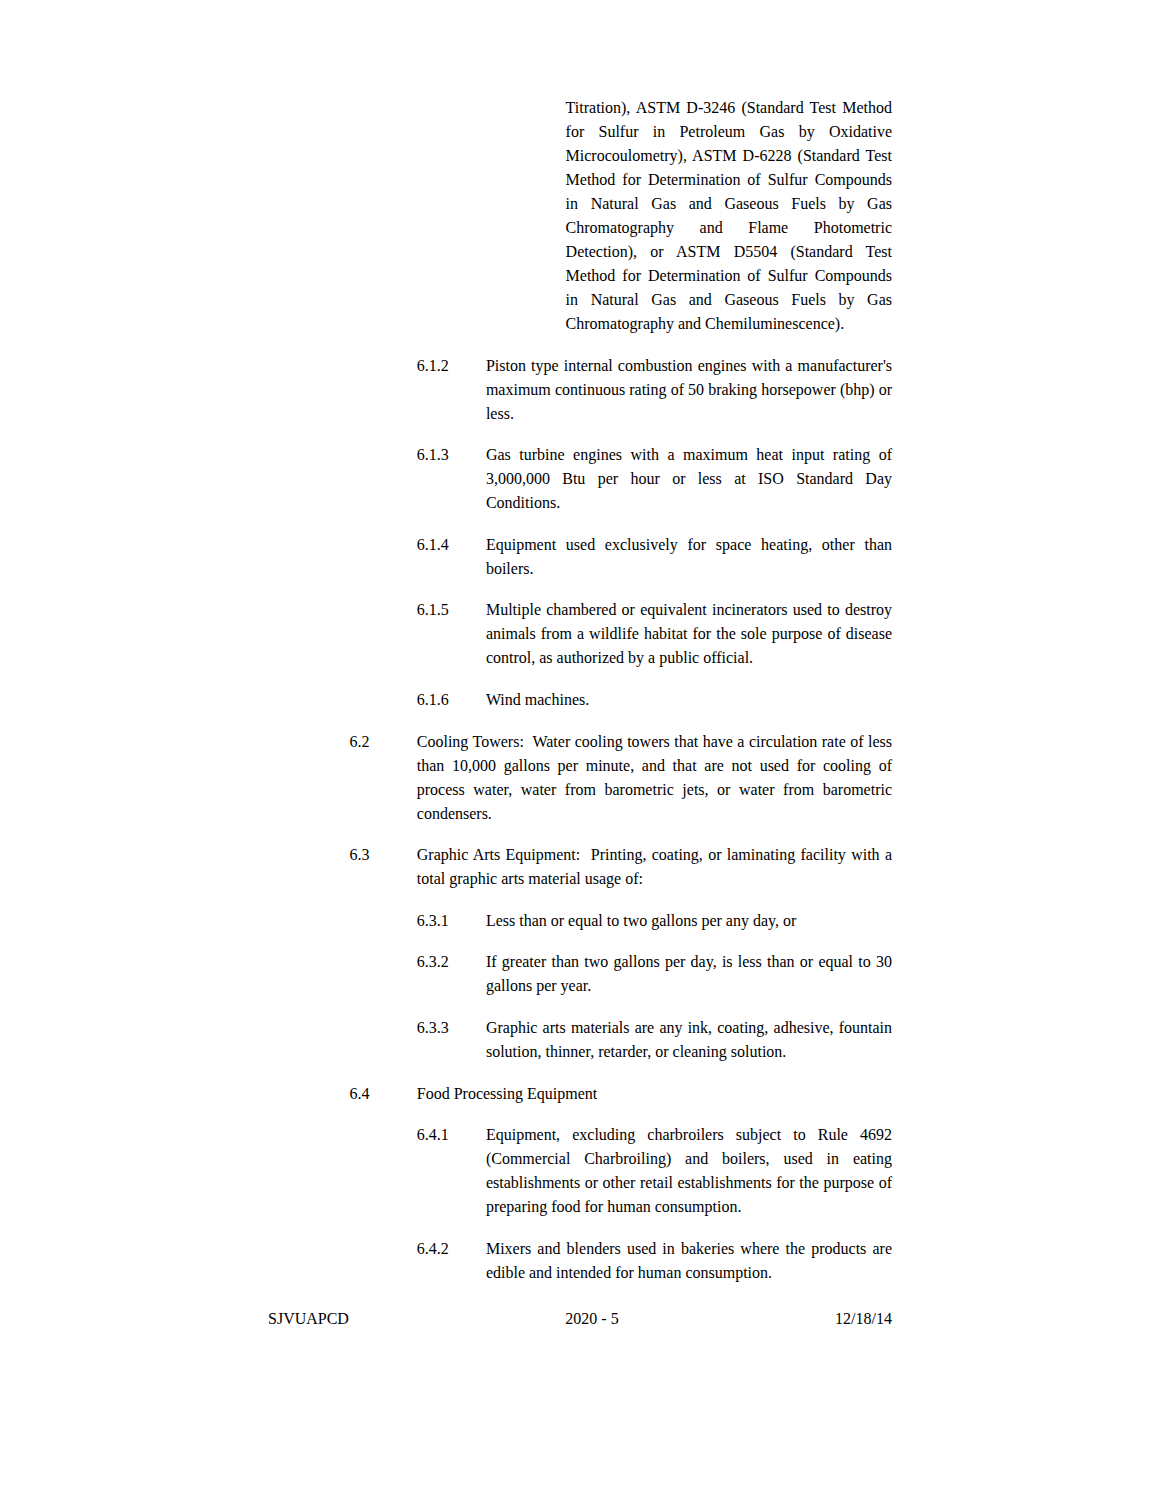Titration), ASTM D-3246 (Standard Test Method for Sulfur in Petroleum Gas by Oxidative Microcoulometry), ASTM D-6228 (Standard Test Method for Determination of Sulfur Compounds in Natural Gas and Gaseous Fuels by Gas Chromatography and Flame Photometric Detection), or ASTM D5504 (Standard Test Method for Determination of Sulfur Compounds in Natural Gas and Gaseous Fuels by Gas Chromatography and Chemiluminescence).
6.1.2
Piston type internal combustion engines with a manufacturer's maximum continuous rating of 50 braking horsepower (bhp) or less.
6.1.3
Gas turbine engines with a maximum heat input rating of 3,000,000 Btu per hour or less at ISO Standard Day Conditions.
6.1.4
Equipment used exclusively for space heating, other than boilers.
6.1.5
Multiple chambered or equivalent incinerators used to destroy animals from a wildlife habitat for the sole purpose of disease control, as authorized by a public official.
6.1.6
Wind machines.
6.2
Cooling Towers: Water cooling towers that have a circulation rate of less than 10,000 gallons per minute, and that are not used for cooling of process water, water from barometric jets, or water from barometric condensers.
6.3
Graphic Arts Equipment: Printing, coating, or laminating facility with a total graphic arts material usage of:
6.3.1
Less than or equal to two gallons per any day, or
6.3.2
If greater than two gallons per day, is less than or equal to 30 gallons per year.
6.3.3
Graphic arts materials are any ink, coating, adhesive, fountain solution, thinner, retarder, or cleaning solution.
6.4
Food Processing Equipment
6.4.1
Equipment, excluding charbroilers subject to Rule 4692 (Commercial Charbroiling) and boilers, used in eating establishments or other retail establishments for the purpose of preparing food for human consumption.
6.4.2
Mixers and blenders used in bakeries where the products are edible and intended for human consumption.
SJVUAPCD
2020 - 5
12/18/14